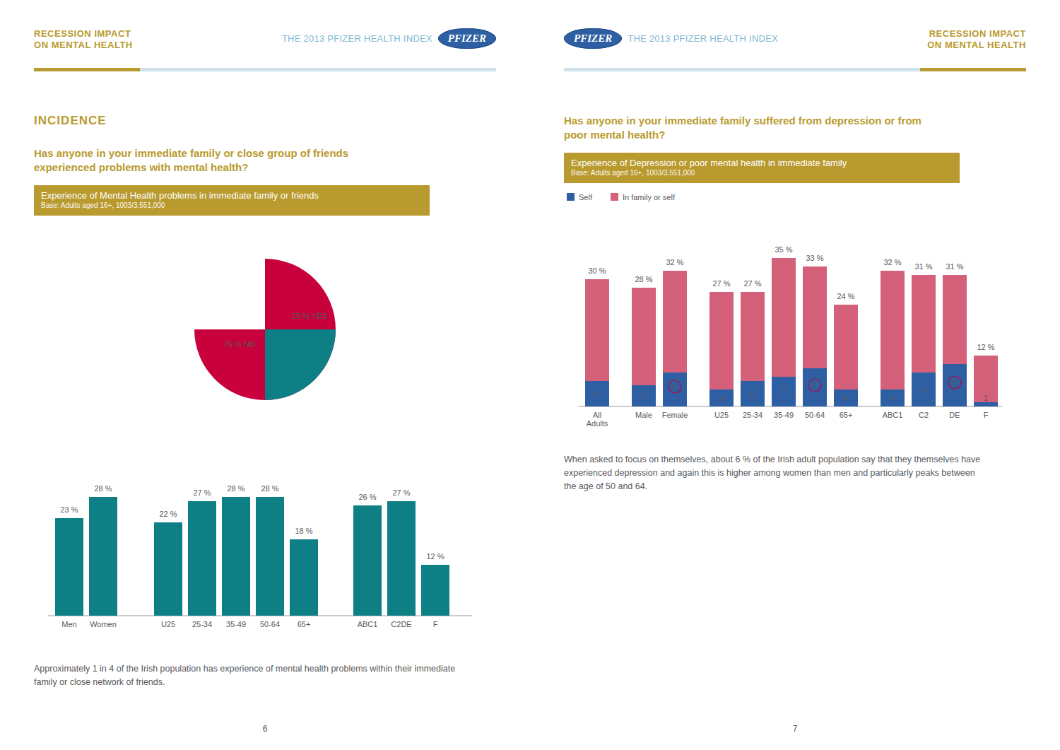Recession Impact
on Mental Health
The 2013 Pfizer Health Index Pfizer
INCIDENCE
Has anyone in your immediate family or close group of friends
experienced problems with mental health?
Experience of Mental Health problems in immediate family or friends
Base: Adults aged 16+, 1003/3,551,000
25 % YES 75 % NO
23 % Men 28 % Women 22 % U25 27 % 25-34 28 % 35-49 28 % 50-64 18 % 65+ 26 % ABC1 27 % C2DE 12 % F
Approximately 1 in 4 of the Irish population has experience of mental health problems within their immediate family or close network of friends.
6
Pfizer The 2013 Pfizer Health Index
Recession Impact
on Mental Health
Has anyone in your immediate family suffered from depression or from
poor mental health?
Experience of Depression or poor mental health in immediate family
Base: Adults aged 16+, 1003/3,551,000
Self In family or self
30 % 6 All Adults 28 % 5 Male 32 % 8 Female 27 % 4 U25 27 % 6 25-34 35 % 7 35-49 33 % 9 50-64 24 % 4 65+ 32 % 4 ABC1 31 % 8 C2 31 % 10 DE 12 % 1 F
When asked to focus on themselves, about 6 % of the Irish adult population say that they themselves have experienced depression and again this is higher among women than men and particularly peaks between the age of 50 and 64.
7